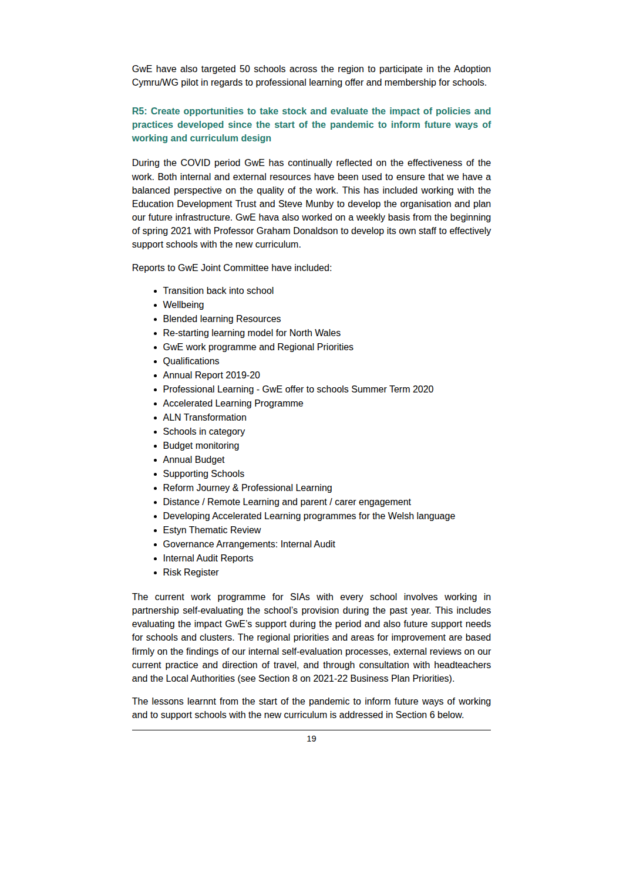GwE have also targeted 50 schools across the region to participate in the Adoption Cymru/WG pilot in regards to professional learning offer and membership for schools.
R5: Create opportunities to take stock and evaluate the impact of policies and practices developed since the start of the pandemic to inform future ways of working and curriculum design
During the COVID period GwE has continually reflected on the effectiveness of the work. Both internal and external resources have been used to ensure that we have a balanced perspective on the quality of the work. This has included working with the Education Development Trust and Steve Munby to develop the organisation and plan our future infrastructure. GwE hava also worked on a weekly basis from the beginning of spring 2021 with Professor Graham Donaldson to develop its own staff to effectively support schools with the new curriculum.
Reports to GwE Joint Committee have included:
Transition back into school
Wellbeing
Blended learning Resources
Re-starting learning model for North Wales
GwE work programme and Regional Priorities
Qualifications
Annual Report 2019-20
Professional Learning - GwE offer to schools Summer Term 2020
Accelerated Learning Programme
ALN Transformation
Schools in category
Budget monitoring
Annual Budget
Supporting Schools
Reform Journey & Professional Learning
Distance / Remote Learning and parent / carer engagement
Developing Accelerated Learning programmes for the Welsh language
Estyn Thematic Review
Governance Arrangements: Internal Audit
Internal Audit Reports
Risk Register
The current work programme for SIAs with every school involves working in partnership self-evaluating the school’s provision during the past year. This includes evaluating the impact GwE’s support during the period and also future support needs for schools and clusters. The regional priorities and areas for improvement are based firmly on the findings of our internal self-evaluation processes, external reviews on our current practice and direction of travel, and through consultation with headteachers and the Local Authorities (see Section 8 on 2021-22 Business Plan Priorities).
The lessons learnnt from the start of the pandemic to inform future ways of working and to support schools with the new curriculum is addressed in Section 6 below.
19